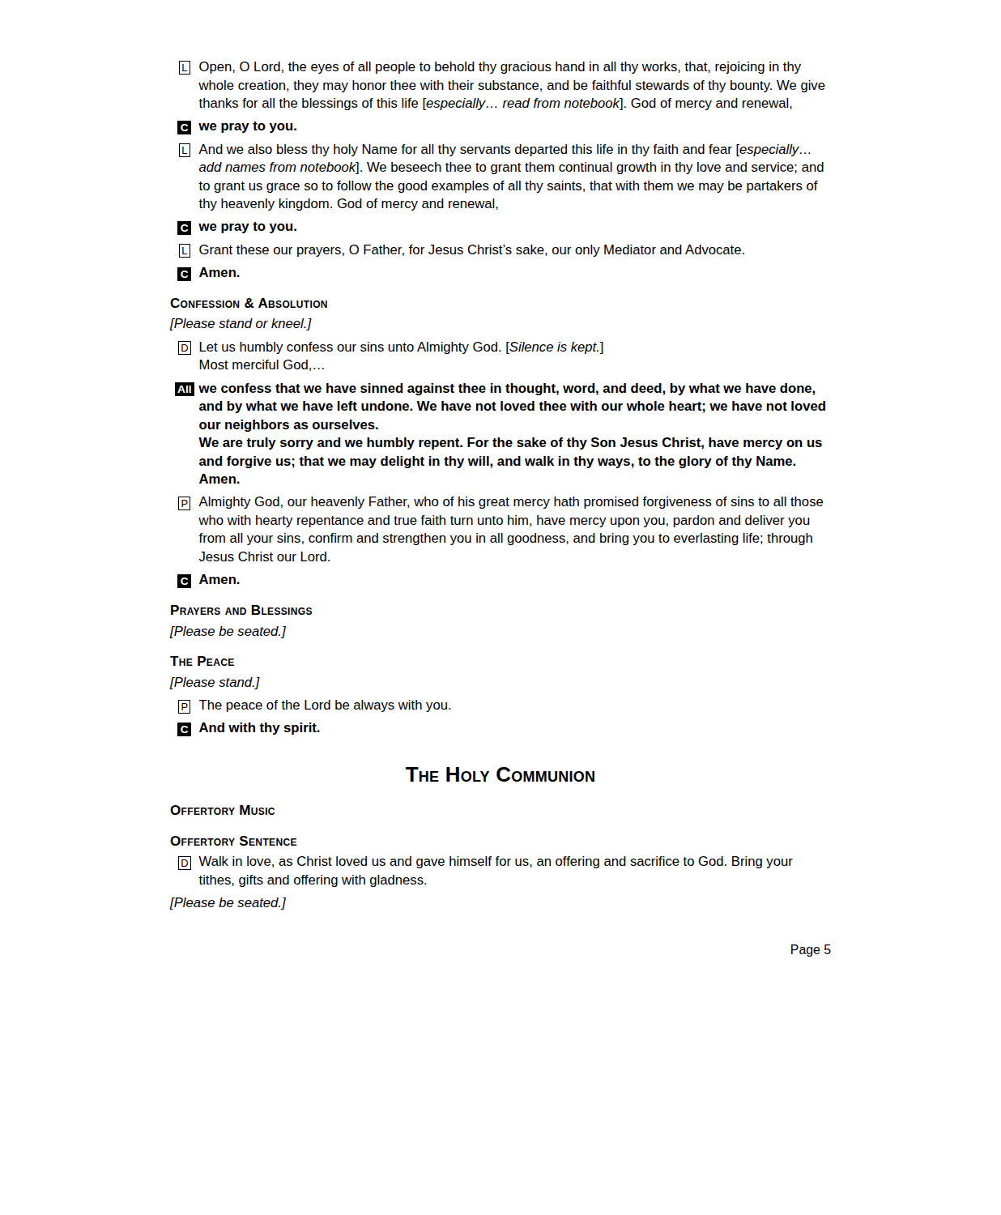L
Open, O Lord, the eyes of all people to behold thy gracious hand in all thy works, that, rejoicing in thy whole creation, they may honor thee with their substance, and be faithful stewards of thy bounty. We give thanks for all the blessings of this life [especially… read from notebook]. God of mercy and renewal,
C
we pray to you.
L
And we also bless thy holy Name for all thy servants departed this life in thy faith and fear [especially… add names from notebook]. We beseech thee to grant them continual growth in thy love and service; and to grant us grace so to follow the good examples of all thy saints, that with them we may be partakers of thy heavenly kingdom. God of mercy and renewal,
C
we pray to you.
L
Grant these our prayers, O Father, for Jesus Christ’s sake, our only Mediator and Advocate.
C
Amen.
Confession & Absolution
[Please stand or kneel.]
D
Let us humbly confess our sins unto Almighty God. [Silence is kept.]
Most merciful God,…
All
we confess that we have sinned against thee in thought, word, and deed, by what we have done, and by what we have left undone. We have not loved thee with our whole heart; we have not loved our neighbors as ourselves.
We are truly sorry and we humbly repent. For the sake of thy Son Jesus Christ, have mercy on us and forgive us; that we may delight in thy will, and walk in thy ways, to the glory of thy Name. Amen.
P
Almighty God, our heavenly Father, who of his great mercy hath promised forgiveness of sins to all those who with hearty repentance and true faith turn unto him, have mercy upon you, pardon and deliver you from all your sins, confirm and strengthen you in all goodness, and bring you to everlasting life; through Jesus Christ our Lord.
C
Amen.
Prayers and Blessings
[Please be seated.]
The Peace
[Please stand.]
P
The peace of the Lord be always with you.
C
And with thy spirit.
The Holy Communion
Offertory Music
Offertory Sentence
D
Walk in love, as Christ loved us and gave himself for us, an offering and sacrifice to God. Bring your tithes, gifts and offering with gladness.
[Please be seated.]
Page 5